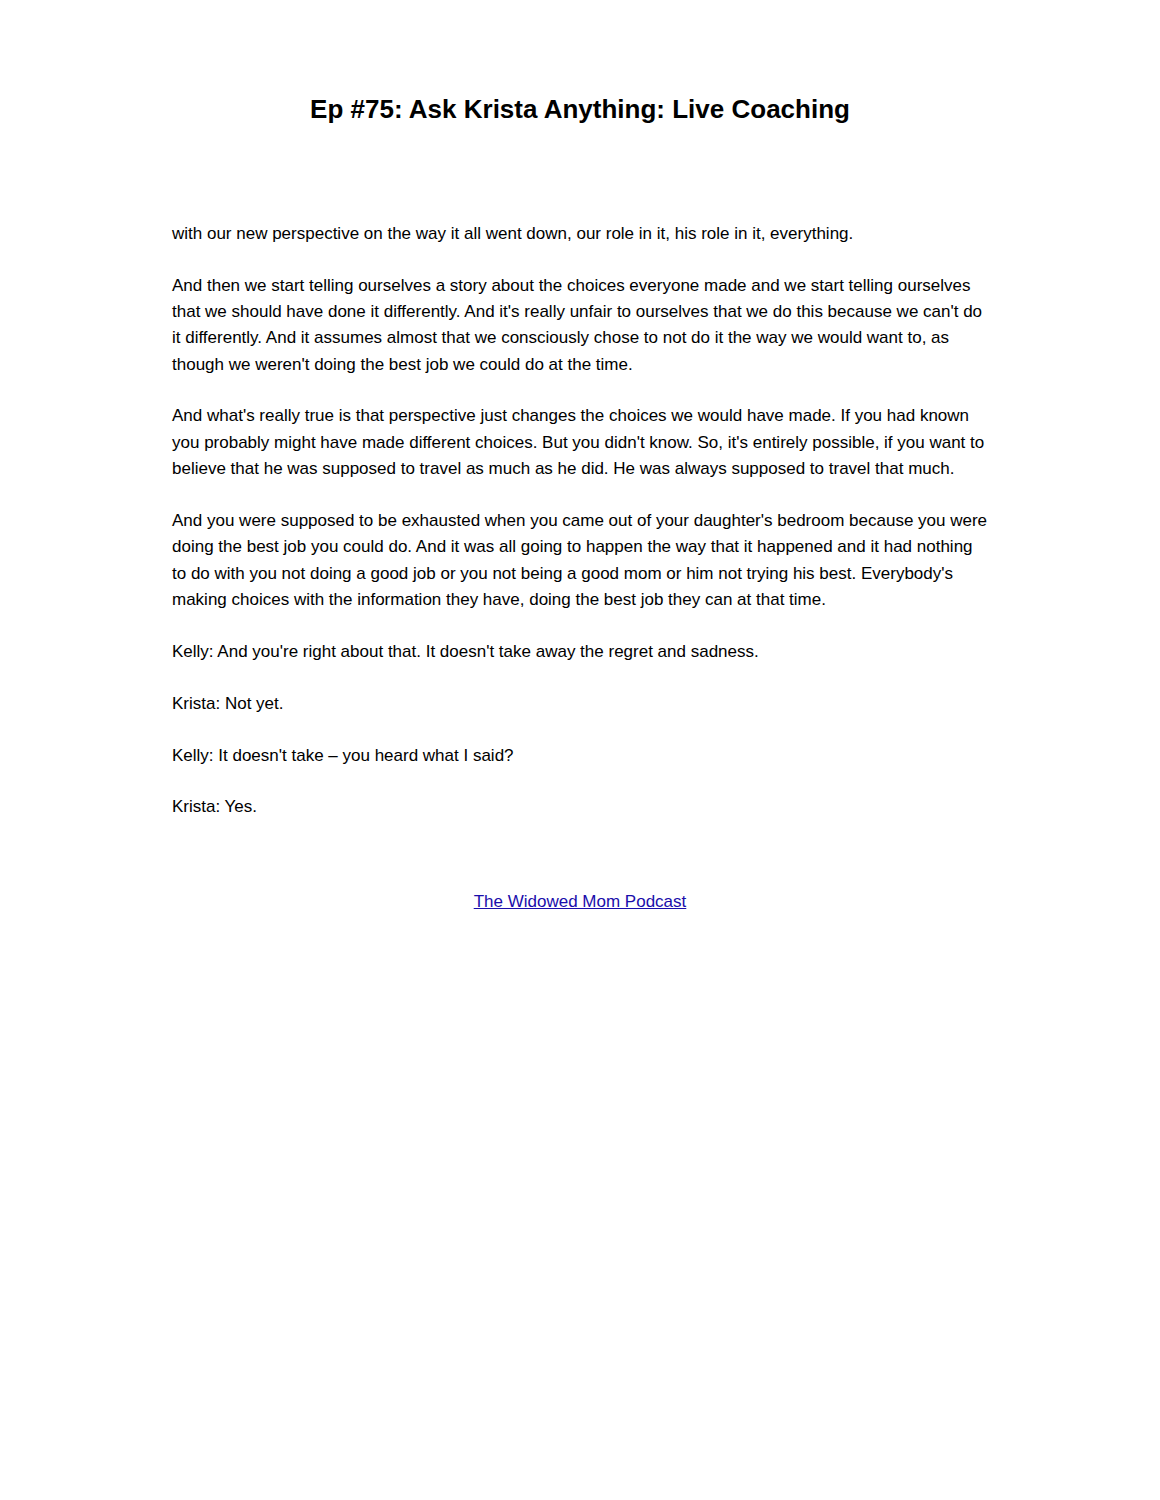Ep #75: Ask Krista Anything: Live Coaching
with our new perspective on the way it all went down, our role in it, his role in it, everything.
And then we start telling ourselves a story about the choices everyone made and we start telling ourselves that we should have done it differently. And it's really unfair to ourselves that we do this because we can't do it differently. And it assumes almost that we consciously chose to not do it the way we would want to, as though we weren't doing the best job we could do at the time.
And what's really true is that perspective just changes the choices we would have made. If you had known you probably might have made different choices. But you didn't know. So, it's entirely possible, if you want to believe that he was supposed to travel as much as he did. He was always supposed to travel that much.
And you were supposed to be exhausted when you came out of your daughter's bedroom because you were doing the best job you could do. And it was all going to happen the way that it happened and it had nothing to do with you not doing a good job or you not being a good mom or him not trying his best. Everybody's making choices with the information they have, doing the best job they can at that time.
Kelly: And you're right about that. It doesn't take away the regret and sadness.
Krista: Not yet.
Kelly: It doesn't take – you heard what I said?
Krista: Yes.
The Widowed Mom Podcast